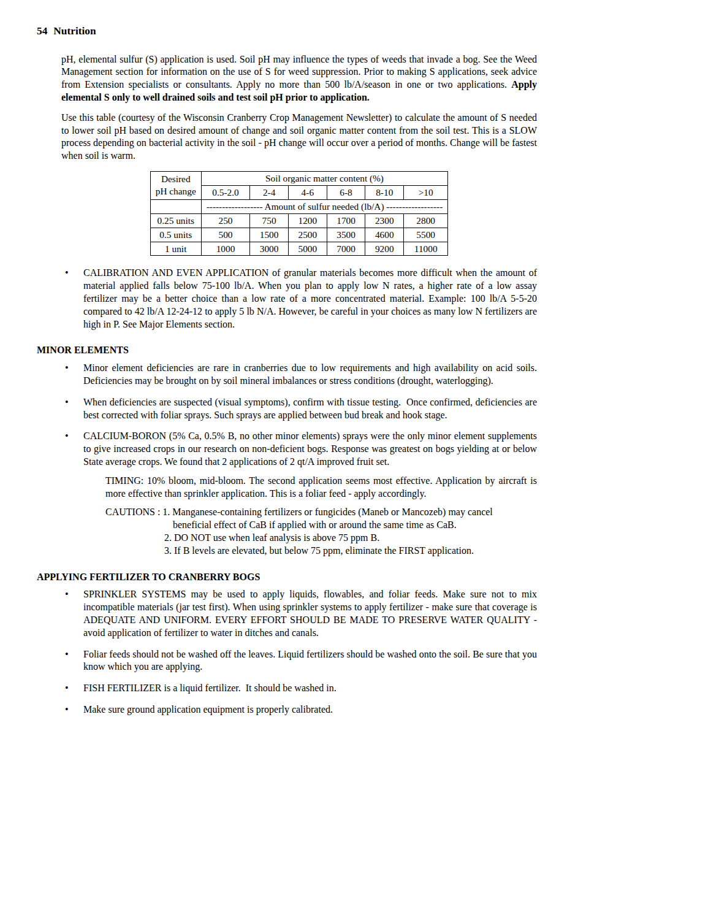54 Nutrition
pH, elemental sulfur (S) application is used. Soil pH may influence the types of weeds that invade a bog. See the Weed Management section for information on the use of S for weed suppression. Prior to making S applications, seek advice from Extension specialists or consultants. Apply no more than 500 lb/A/season in one or two applications. Apply elemental S only to well drained soils and test soil pH prior to application.
Use this table (courtesy of the Wisconsin Cranberry Crop Management Newsletter) to calculate the amount of S needed to lower soil pH based on desired amount of change and soil organic matter content from the soil test. This is a SLOW process depending on bacterial activity in the soil - pH change will occur over a period of months. Change will be fastest when soil is warm.
| Desired pH change | Soil organic matter content (%) |
| 0.5-2.0 | 2-4 | 4-6 | 6-8 | 8-10 | >10 |
| | ------------------ Amount of sulfur needed (lb/A) ------------------ |
| 0.25 units | 250 | 750 | 1200 | 1700 | 2300 | 2800 |
| 0.5 units | 500 | 1500 | 2500 | 3500 | 4600 | 5500 |
| 1 unit | 1000 | 3000 | 5000 | 7000 | 9200 | 11000 |
CALIBRATION AND EVEN APPLICATION of granular materials becomes more difficult when the amount of material applied falls below 75-100 lb/A. When you plan to apply low N rates, a higher rate of a low assay fertilizer may be a better choice than a low rate of a more concentrated material. Example: 100 lb/A 5-5-20 compared to 42 lb/A 12-24-12 to apply 5 lb N/A. However, be careful in your choices as many low N fertilizers are high in P. See Major Elements section.
MINOR ELEMENTS
Minor element deficiencies are rare in cranberries due to low requirements and high availability on acid soils. Deficiencies may be brought on by soil mineral imbalances or stress conditions (drought, waterlogging).
When deficiencies are suspected (visual symptoms), confirm with tissue testing. Once confirmed, deficiencies are best corrected with foliar sprays. Such sprays are applied between bud break and hook stage.
CALCIUM-BORON (5% Ca, 0.5% B, no other minor elements) sprays were the only minor element supplements to give increased crops in our research on non-deficient bogs. Response was greatest on bogs yielding at or below State average crops. We found that 2 applications of 2 qt/A improved fruit set.
TIMING: 10% bloom, mid-bloom. The second application seems most effective. Application by aircraft is more effective than sprinkler application. This is a foliar feed - apply accordingly.
CAUTIONS : 1. Manganese-containing fertilizers or fungicides (Maneb or Mancozeb) may cancel
beneficial effect of CaB if applied with or around the same time as CaB.
2. DO NOT use when leaf analysis is above 75 ppm B.
3. If B levels are elevated, but below 75 ppm, eliminate the FIRST application.
APPLYING FERTILIZER TO CRANBERRY BOGS
SPRINKLER SYSTEMS may be used to apply liquids, flowables, and foliar feeds. Make sure not to mix incompatible materials (jar test first). When using sprinkler systems to apply fertilizer - make sure that coverage is ADEQUATE AND UNIFORM. EVERY EFFORT SHOULD BE MADE TO PRESERVE WATER QUALITY - avoid application of fertilizer to water in ditches and canals.
Foliar feeds should not be washed off the leaves. Liquid fertilizers should be washed onto the soil. Be sure that you know which you are applying.
FISH FERTILIZER is a liquid fertilizer. It should be washed in.
Make sure ground application equipment is properly calibrated.